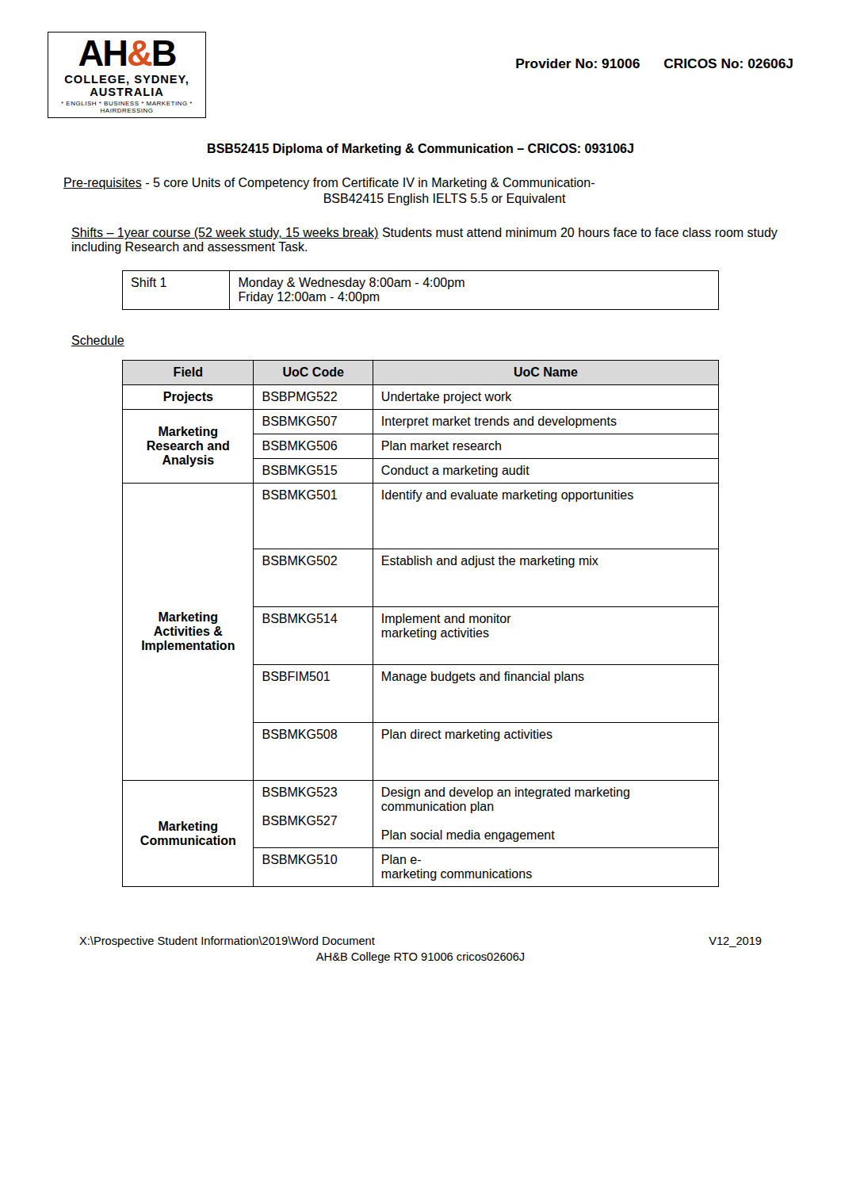AH&B
COLLEGE, SYDNEY, AUSTRALIA
* ENGLISH * BUSINESS * MARKETING * HAIRDRESSING
Provider No: 91006CRICOS No: 02606J
BSB52415 Diploma of Marketing & Communication – CRICOS: 093106J
Pre-requisites - 5 core Units of Competency from Certificate IV in Marketing & Communication-
BSB42415 English IELTS 5.5 or Equivalent
Shifts – 1year course (52 week study, 15 weeks break) Students must attend minimum 20 hours face to face class room study including Research and assessment Task.
| Shift 1 | Monday & Wednesday 8:00am - 4:00pm Friday 12:00am - 4:00pm |
Schedule
| Field | UoC Code | UoC Name |
| --- | --- | --- |
| Projects | BSBPMG522 | Undertake project work |
| Marketing Research and Analysis | BSBMKG507 | Interpret market trends and developments |
| BSBMKG506 | Plan market research |
| BSBMKG515 | Conduct a marketing audit |
| Marketing Activities & Implementation | BSBMKG501 | Identify and evaluate marketing opportunities |
| BSBMKG502 | Establish and adjust the marketing mix |
| BSBMKG514 | Implement and monitor marketing activities |
| BSBFIM501 | Manage budgets and financial plans |
| BSBMKG508 | Plan direct marketing activities |
| Marketing Communication | BSBMKG523 BSBMKG527 | Design and develop an integrated marketing communication plan Plan social media engagement |
| BSBMKG510 | Plan e- marketing communications |
X:\Prospective Student Information\2019\Word Document V12_2019
AH&B College RTO 91006 cricos02606J